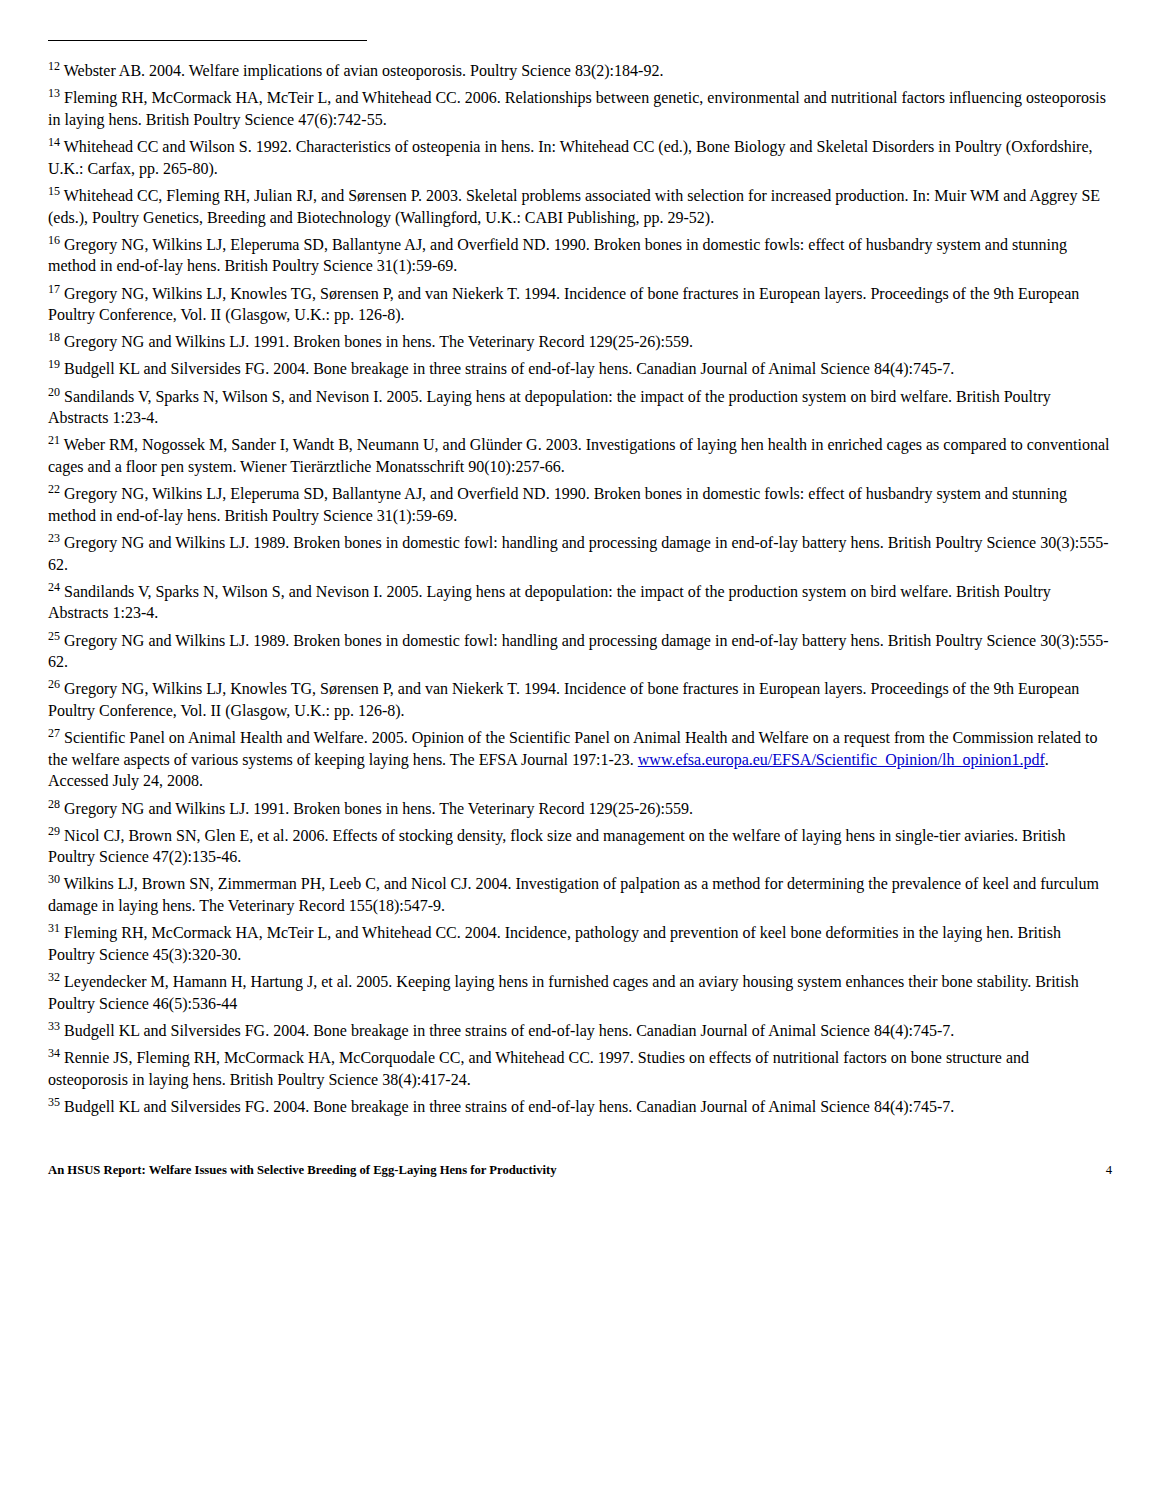12 Webster AB. 2004. Welfare implications of avian osteoporosis. Poultry Science 83(2):184-92.
13 Fleming RH, McCormack HA, McTeir L, and Whitehead CC. 2006. Relationships between genetic, environmental and nutritional factors influencing osteoporosis in laying hens. British Poultry Science 47(6):742-55.
14 Whitehead CC and Wilson S. 1992. Characteristics of osteopenia in hens. In: Whitehead CC (ed.), Bone Biology and Skeletal Disorders in Poultry (Oxfordshire, U.K.: Carfax, pp. 265-80).
15 Whitehead CC, Fleming RH, Julian RJ, and Sørensen P. 2003. Skeletal problems associated with selection for increased production. In: Muir WM and Aggrey SE (eds.), Poultry Genetics, Breeding and Biotechnology (Wallingford, U.K.: CABI Publishing, pp. 29-52).
16 Gregory NG, Wilkins LJ, Eleperuma SD, Ballantyne AJ, and Overfield ND. 1990. Broken bones in domestic fowls: effect of husbandry system and stunning method in end-of-lay hens. British Poultry Science 31(1):59-69.
17 Gregory NG, Wilkins LJ, Knowles TG, Sørensen P, and van Niekerk T. 1994. Incidence of bone fractures in European layers. Proceedings of the 9th European Poultry Conference, Vol. II (Glasgow, U.K.: pp. 126-8).
18 Gregory NG and Wilkins LJ. 1991. Broken bones in hens. The Veterinary Record 129(25-26):559.
19 Budgell KL and Silversides FG. 2004. Bone breakage in three strains of end-of-lay hens. Canadian Journal of Animal Science 84(4):745-7.
20 Sandilands V, Sparks N, Wilson S, and Nevison I. 2005. Laying hens at depopulation: the impact of the production system on bird welfare. British Poultry Abstracts 1:23-4.
21 Weber RM, Nogossek M, Sander I, Wandt B, Neumann U, and Glünder G. 2003. Investigations of laying hen health in enriched cages as compared to conventional cages and a floor pen system. Wiener Tierärztliche Monatsschrift 90(10):257-66.
22 Gregory NG, Wilkins LJ, Eleperuma SD, Ballantyne AJ, and Overfield ND. 1990. Broken bones in domestic fowls: effect of husbandry system and stunning method in end-of-lay hens. British Poultry Science 31(1):59-69.
23 Gregory NG and Wilkins LJ. 1989. Broken bones in domestic fowl: handling and processing damage in end-of-lay battery hens. British Poultry Science 30(3):555-62.
24 Sandilands V, Sparks N, Wilson S, and Nevison I. 2005. Laying hens at depopulation: the impact of the production system on bird welfare. British Poultry Abstracts 1:23-4.
25 Gregory NG and Wilkins LJ. 1989. Broken bones in domestic fowl: handling and processing damage in end-of-lay battery hens. British Poultry Science 30(3):555-62.
26 Gregory NG, Wilkins LJ, Knowles TG, Sørensen P, and van Niekerk T. 1994. Incidence of bone fractures in European layers. Proceedings of the 9th European Poultry Conference, Vol. II (Glasgow, U.K.: pp. 126-8).
27 Scientific Panel on Animal Health and Welfare. 2005. Opinion of the Scientific Panel on Animal Health and Welfare on a request from the Commission related to the welfare aspects of various systems of keeping laying hens. The EFSA Journal 197:1-23. www.efsa.europa.eu/EFSA/Scientific_Opinion/lh_opinion1.pdf. Accessed July 24, 2008.
28 Gregory NG and Wilkins LJ. 1991. Broken bones in hens. The Veterinary Record 129(25-26):559.
29 Nicol CJ, Brown SN, Glen E, et al. 2006. Effects of stocking density, flock size and management on the welfare of laying hens in single-tier aviaries. British Poultry Science 47(2):135-46.
30 Wilkins LJ, Brown SN, Zimmerman PH, Leeb C, and Nicol CJ. 2004. Investigation of palpation as a method for determining the prevalence of keel and furculum damage in laying hens. The Veterinary Record 155(18):547-9.
31 Fleming RH, McCormack HA, McTeir L, and Whitehead CC. 2004. Incidence, pathology and prevention of keel bone deformities in the laying hen. British Poultry Science 45(3):320-30.
32 Leyendecker M, Hamann H, Hartung J, et al. 2005. Keeping laying hens in furnished cages and an aviary housing system enhances their bone stability. British Poultry Science 46(5):536-44
33 Budgell KL and Silversides FG. 2004. Bone breakage in three strains of end-of-lay hens. Canadian Journal of Animal Science 84(4):745-7.
34 Rennie JS, Fleming RH, McCormack HA, McCorquodale CC, and Whitehead CC. 1997. Studies on effects of nutritional factors on bone structure and osteoporosis in laying hens. British Poultry Science 38(4):417-24.
35 Budgell KL and Silversides FG. 2004. Bone breakage in three strains of end-of-lay hens. Canadian Journal of Animal Science 84(4):745-7.
An HSUS Report: Welfare Issues with Selective Breeding of Egg-Laying Hens for Productivity 4